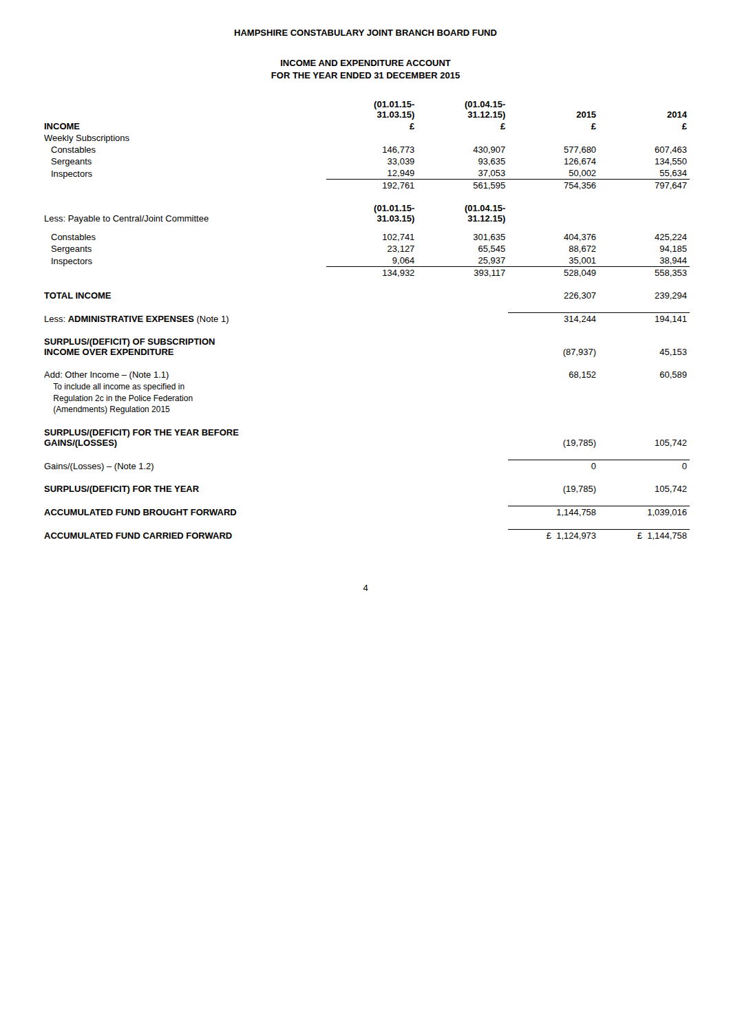Hampshire Constabulary Joint Branch Board Fund
Income and Expenditure Account
for the Year Ended 31 December 2015
| | (01.01.15- 31.03.15) | (01.04.15- 31.12.15) | 2015 | 2014 |
| Income | £ | £ | £ | £ |
| Weekly Subscriptions | | | | |
| Constables | 146,773 | 430,907 | 577,680 | 607,463 |
| Sergeants | 33,039 | 93,635 | 126,674 | 134,550 |
| Inspectors | 12,949 | 37,053 | 50,002 | 55,634 |
| | 192,761 | 561,595 | 754,356 | 797,647 |
| Less: Payable to Central/Joint Committee | (01.01.15- 31.03.15) | (01.04.15- 31.12.15) | | |
| Constables | 102,741 | 301,635 | 404,376 | 425,224 |
| Sergeants | 23,127 | 65,545 | 88,672 | 94,185 |
| Inspectors | 9,064 | 25,937 | 35,001 | 38,944 |
| | 134,932 | 393,117 | 528,049 | 558,353 |
| Total Income | | | 226,307 | 239,294 |
| Less: Administrative Expenses (Note 1) | | | 314,244 | 194,141 |
| Surplus/(Deficit) of Subscription Income Over Expenditure | | | (87,937) | 45,153 |
| Add: Other Income – (Note 1.1) | | | 68,152 | 60,589 |
| To include all income as specified in Regulation 2c in the Police Federation (Amendments) Regulation 2015 | | | | |
| Surplus/(Deficit) for the Year Before Gains/(Losses) | | | (19,785) | 105,742 |
| Gains/(Losses) – (Note 1.2) | | | 0 | 0 |
| Surplus/(Deficit) for the Year | | | (19,785) | 105,742 |
| Accumulated Fund Brought Forward | | | 1,144,758 | 1,039,016 |
| Accumulated Fund Carried Forward | | | £ 1,124,973 | £ 1,144,758 |
4